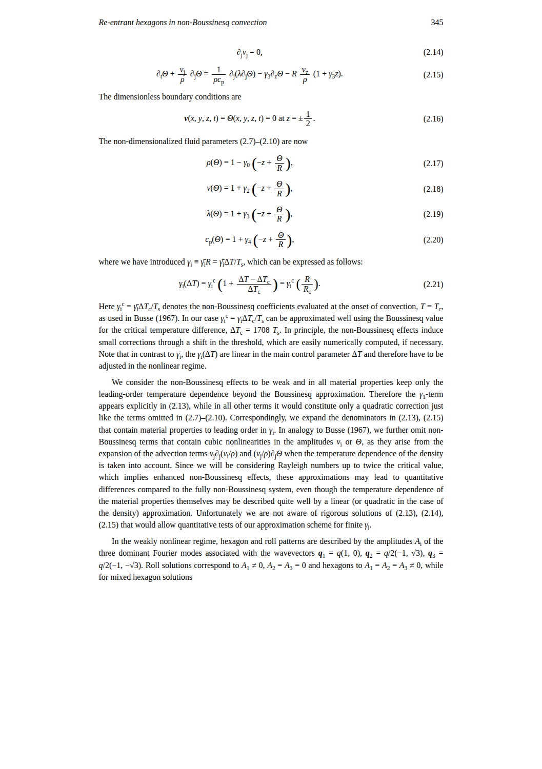Re-entrant hexagons in non-Boussinesq convection 345
∂jvj = 0, (2.14)
∂tΘ + vj ρ ∂jΘ = 1 ρcp ∂j(λ∂jΘ) − γ3∂zΘ − R vz ρ (1 + γ3z). (2.15)
The dimensionless boundary conditions are
v(x, y, z, t) = Θ(x, y, z, t) = 0 at z = ±12. (2.16)
The non-dimensionalized fluid parameters (2.7)–(2.10) are now
ρ(Θ) = 1 − γ0 (−z + ΘR), (2.17)
ν(Θ) = 1 + γ2 (−z + ΘR), (2.18)
λ(Θ) = 1 + γ3 (−z + ΘR), (2.19)
cp(Θ) = 1 + γ4 (−z + ΘR), (2.20)
where we have introduced γi ≡ γ̄iR = γ̄iΔT/Ts, which can be expressed as follows:
γi(ΔT) = γic (1 + ΔT − ΔTc ΔTc) = γic (RRc). (2.21)
Here γic = γ̄iΔTc/Ts denotes the non-Boussinesq coefficients evaluated at the onset of convection, T = Tc, as used in Busse (1967). In our case γic = γ̄iΔTc/Ts can be approximated well using the Boussinesq value for the critical temperature difference, ΔTc = 1708 Ts. In principle, the non-Boussinesq effects induce small corrections through a shift in the threshold, which are easily numerically computed, if necessary. Note that in contrast to γ̄i, the γi(ΔT) are linear in the main control parameter ΔT and therefore have to be adjusted in the nonlinear regime.
We consider the non-Boussinesq effects to be weak and in all material properties keep only the leading-order temperature dependence beyond the Boussinesq approximation. Therefore the γ1-term appears explicitly in (2.13), while in all other terms it would constitute only a quadratic correction just like the terms omitted in (2.7)–(2.10). Correspondingly, we expand the denominators in (2.13), (2.15) that contain material properties to leading order in γi. In analogy to Busse (1967), we further omit non-Boussinesq terms that contain cubic nonlinearities in the amplitudes vi or Θ, as they arise from the expansion of the advection terms vj∂j(vi/ρ) and (vj/ρ)∂jΘ when the temperature dependence of the density is taken into account. Since we will be considering Rayleigh numbers up to twice the critical value, which implies enhanced non-Boussinesq effects, these approximations may lead to quantitative differences compared to the fully non-Boussinesq system, even though the temperature dependence of the material properties themselves may be described quite well by a linear (or quadratic in the case of the density) approximation. Unfortunately we are not aware of rigorous solutions of (2.13), (2.14), (2.15) that would allow quantitative tests of our approximation scheme for finite γi.
In the weakly nonlinear regime, hexagon and roll patterns are described by the amplitudes Ai of the three dominant Fourier modes associated with the wavevectors q1 = q(1, 0), q2 = q/2(−1, √3), q3 = q/2(−1, −√3). Roll solutions correspond to A1 ≠ 0, A2 = A3 = 0 and hexagons to A1 = A2 = A3 ≠ 0, while for mixed hexagon solutions